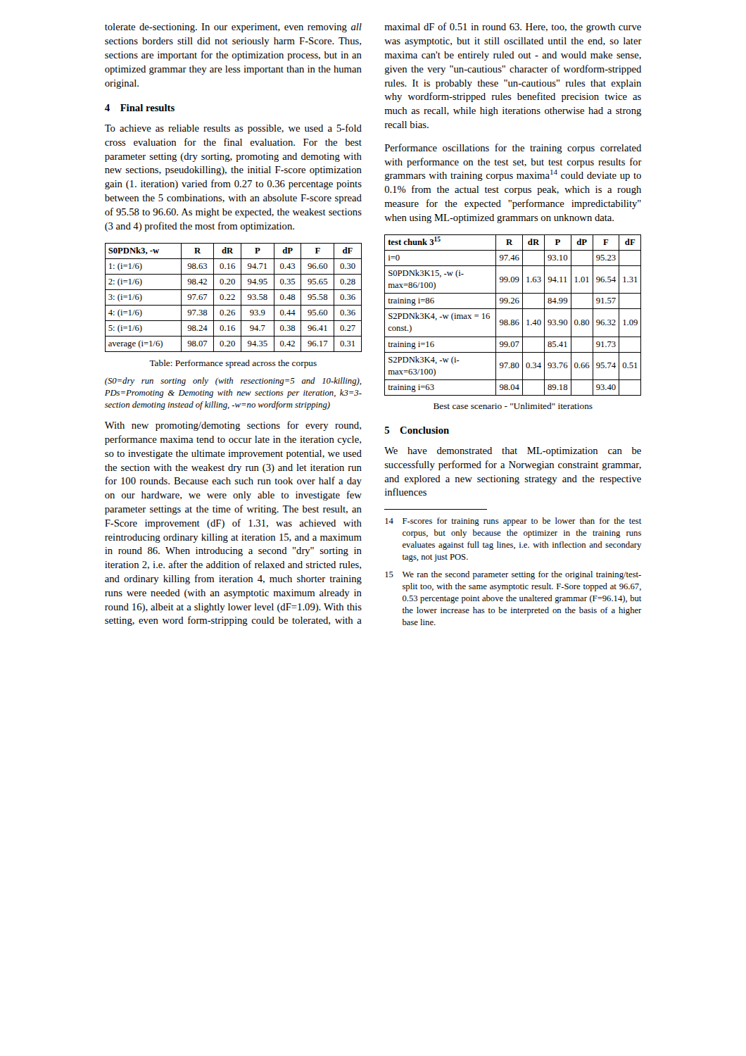tolerate de-sectioning. In our experiment, even removing all sections borders still did not seriously harm F-Score. Thus, sections are important for the optimization process, but in an optimized grammar they are less important than in the human original.
4 Final results
To achieve as reliable results as possible, we used a 5-fold cross evaluation for the final evaluation. For the best parameter setting (dry sorting, promoting and demoting with new sections, pseudokilling), the initial F-score optimization gain (1. iteration) varied from 0.27 to 0.36 percentage points between the 5 combinations, with an absolute F-score spread of 95.58 to 96.60. As might be expected, the weakest sections (3 and 4) profited the most from optimization.
| S0PDNk3, -w | R | dR | P | dP | F | dF |
| --- | --- | --- | --- | --- | --- | --- |
| 1: (i=1/6) | 98.63 | 0.16 | 94.71 | 0.43 | 96.60 | 0.30 |
| 2: (i=1/6) | 98.42 | 0.20 | 94.95 | 0.35 | 95.65 | 0.28 |
| 3: (i=1/6) | 97.67 | 0.22 | 93.58 | 0.48 | 95.58 | 0.36 |
| 4: (i=1/6) | 97.38 | 0.26 | 93.9 | 0.44 | 95.60 | 0.36 |
| 5: (i=1/6) | 98.24 | 0.16 | 94.7 | 0.38 | 96.41 | 0.27 |
| average (i=1/6) | 98.07 | 0.20 | 94.35 | 0.42 | 96.17 | 0.31 |
Table: Performance spread across the corpus
(S0=dry run sorting only (with resectioning=5 and 10-killing), PDs=Promoting & Demoting with new sections per iteration, k3=3-section demoting instead of killing, -w=no wordform stripping)
With new promoting/demoting sections for every round, performance maxima tend to occur late in the iteration cycle, so to investigate the ultimate improvement potential, we used the section with the weakest dry run (3) and let iteration run for 100 rounds. Because each such run took over half a day on our hardware, we were only able to investigate few parameter settings at the time of writing. The best result, an F-Score improvement (dF) of 1.31, was achieved with reintroducing ordinary killing at iteration 15, and a maximum in round 86. When introducing a second "dry" sorting in iteration 2, i.e. after the addition of relaxed and stricted rules, and ordinary killing from iteration 4, much shorter training runs were needed (with an asymptotic maximum already in round 16), albeit at a slightly lower level (dF=1.09). With this setting, even word form-stripping could be tolerated, with a maximal dF of 0.51 in round 63. Here, too, the growth curve was asymptotic, but it still oscillated until the end, so later maxima can't be entirely ruled out - and would make sense, given the very "un-cautious" character of wordform-stripped rules. It is probably these "un-cautious" rules that explain why wordform-stripped rules benefited precision twice as much as recall, while high iterations otherwise had a strong recall bias.
Performance oscillations for the training corpus correlated with performance on the test set, but test corpus results for grammars with training corpus maxima14 could deviate up to 0.1% from the actual test corpus peak, which is a rough measure for the expected "performance impredictability" when using ML-optimized grammars on unknown data.
| test chunk 3 15 | R | dR | P | dP | F | dF |
| --- | --- | --- | --- | --- | --- | --- |
| i=0 | 97.46 | | 93.10 | | 95.23 | |
| S0PDNk3K15, -w (i-max=86/100) | 99.09 | 1.63 | 94.11 | 1.01 | 96.54 | 1.31 |
| training i=86 | 99.26 | | 84.99 | | 91.57 | |
| S2PDNk3K4, -w (imax = 16 const.) | 98.86 | 1.40 | 93.90 | 0.80 | 96.32 | 1.09 |
| training i=16 | 99.07 | | 85.41 | | 91.73 | |
| S2PDNk3K4, -w (i-max=63/100) | 97.80 | 0.34 | 93.76 | 0.66 | 95.74 | 0.51 |
| training i=63 | 98.04 | | 89.18 | | 93.40 | |
Best case scenario - "Unlimited" iterations
5 Conclusion
We have demonstrated that ML-optimization can be successfully performed for a Norwegian constraint grammar, and explored a new sectioning strategy and the respective influences
14
F-scores for training runs appear to be lower than for the test corpus, but only because the optimizer in the training runs evaluates against full tag lines, i.e. with inflection and secondary tags, not just POS.
15
We ran the second parameter setting for the original training/test-split too, with the same asymptotic result. F-Sore topped at 96.67, 0.53 percentage point above the unaltered grammar (F=96.14), but the lower increase has to be interpreted on the basis of a higher base line.